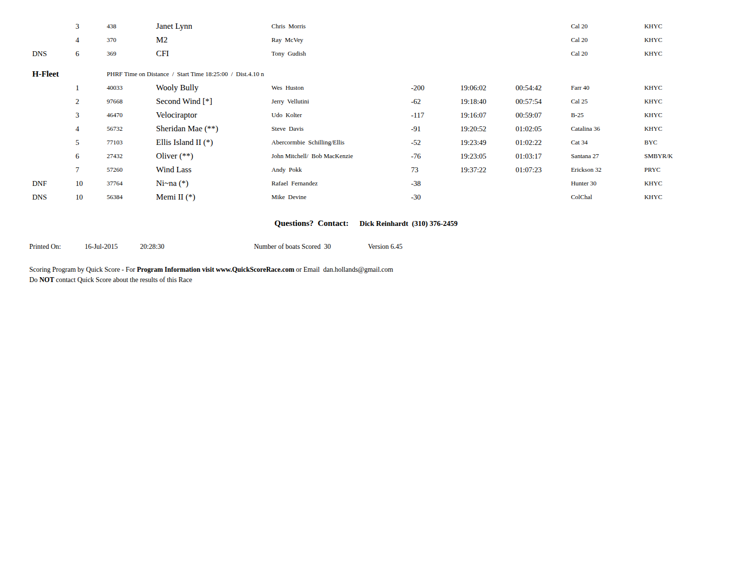| | 3 | 438 | Janet Lynn | Chris Morris | | | | Cal 20 | KHYC |
| | 4 | 370 | M2 | Ray McVey | | | | Cal 20 | KHYC |
| DNS | 6 | 369 | CFI | Tony Gudish | | | | Cal 20 | KHYC |
| H-Fleet | PHRF Time on Distance / Start Time 18:25:00 / Dist.4.10 n |
| | 1 | 40033 | Wooly Bully | Wes Huston | -200 | 19:06:02 | 00:54:42 | Farr 40 | KHYC |
| | 2 | 97668 | Second Wind [*] | Jerry Vellutini | -62 | 19:18:40 | 00:57:54 | Cal 25 | KHYC |
| | 3 | 46470 | Velociraptor | Udo Kolter | -117 | 19:16:07 | 00:59:07 | B-25 | KHYC |
| | 4 | 56732 | Sheridan Mae (**) | Steve Davis | -91 | 19:20:52 | 01:02:05 | Catalina 36 | KHYC |
| | 5 | 77103 | Ellis Island II (*) | Abercormbie Schilling/Ellis | -52 | 19:23:49 | 01:02:22 | Cat 34 | BYC |
| | 6 | 27432 | Oliver (**) | John Mitchell/ Bob MacKenzie | -76 | 19:23:05 | 01:03:17 | Santana 27 | SMBYR/K |
| | 7 | 57260 | Wind Lass | Andy Pokk | 73 | 19:37:22 | 01:07:23 | Erickson 32 | PRYC |
| DNF | 10 | 37764 | Ni~na (*) | Rafael Fernandez | -38 | | | Hunter 30 | KHYC |
| DNS | 10 | 56384 | Memi II (*) | Mike Devine | -30 | | | ColChal | KHYC |
Questions? Contact: Dick Reinhardt (310) 376-2459
Printed On: 16-Jul-2015 20:28:30 Number of boats Scored 30 Version 6.45
Scoring Program by Quick Score - For Program Information visit www.QuickScoreRace.com or Email dan.hollands@gmail.com
Do NOT contact Quick Score about the results of this Race